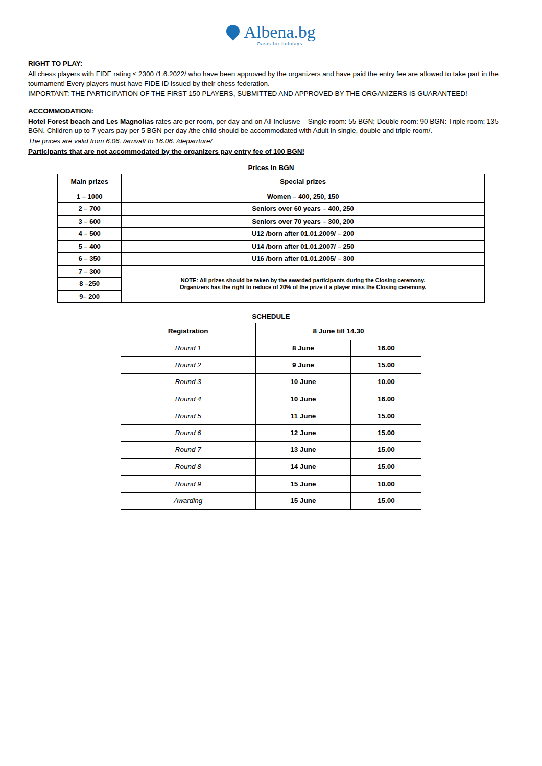Albena.bg
Oasis for holidays
RIGHT TO PLAY:
All chess players with FIDE rating ≤ 2300 /1.6.2022/ who have been approved by the organizers and have paid the entry fee are allowed to take part in the tournament! Every players must have FIDE ID issued by their chess federation.
IMPORTANT: THE PARTICIPATION OF THE FIRST 150 PLAYERS, SUBMITTED AND APPROVED BY THE ORGANIZERS IS GUARANTEED!
ACCOMMODATION:
Hotel Forest beach and Les Magnolias rates are per room, per day and on All Inclusive – Single room: 55 BGN; Double room: 90 BGN: Triple room: 135 BGN. Children up to 7 years pay per 5 BGN per day /the child should be accommodated with Adult in single, double and triple room/.
The prices are valid from 6.06. /arrival/ to 16.06. /deparrture/
Participants that are not accommodated by the organizers pay entry fee of 100 BGN!
Prices in BGN
| Main prizes | Special prizes |
| 1 – 1000 | Women – 400, 250, 150 |
| 2 – 700 | Seniors over 60 years – 400, 250 |
| 3 – 600 | Seniors over 70 years – 300, 200 |
| 4 – 500 | U12 /born after 01.01.2009/ – 200 |
| 5 – 400 | U14 /born after 01.01.2007/ – 250 |
| 6 – 350 | U16 /born after 01.01.2005/ – 300 |
| 7 – 300 | NOTE: All prizes should be taken by the awarded participants during the Closing ceremony. Organizers has the right to reduce of 20% of the prize if a player miss the Closing ceremony. |
| 8 –250 |
| 9– 200 |
SCHEDULE
| Registration | 8 June till 14.30 |
| Round 1 | 8 June | 16.00 |
| Round 2 | 9 June | 15.00 |
| Round 3 | 10 June | 10.00 |
| Round 4 | 10 June | 16.00 |
| Round 5 | 11 June | 15.00 |
| Round 6 | 12 June | 15.00 |
| Round 7 | 13 June | 15.00 |
| Round 8 | 14 June | 15.00 |
| Round 9 | 15 June | 10.00 |
| Awarding | 15 June | 15.00 |